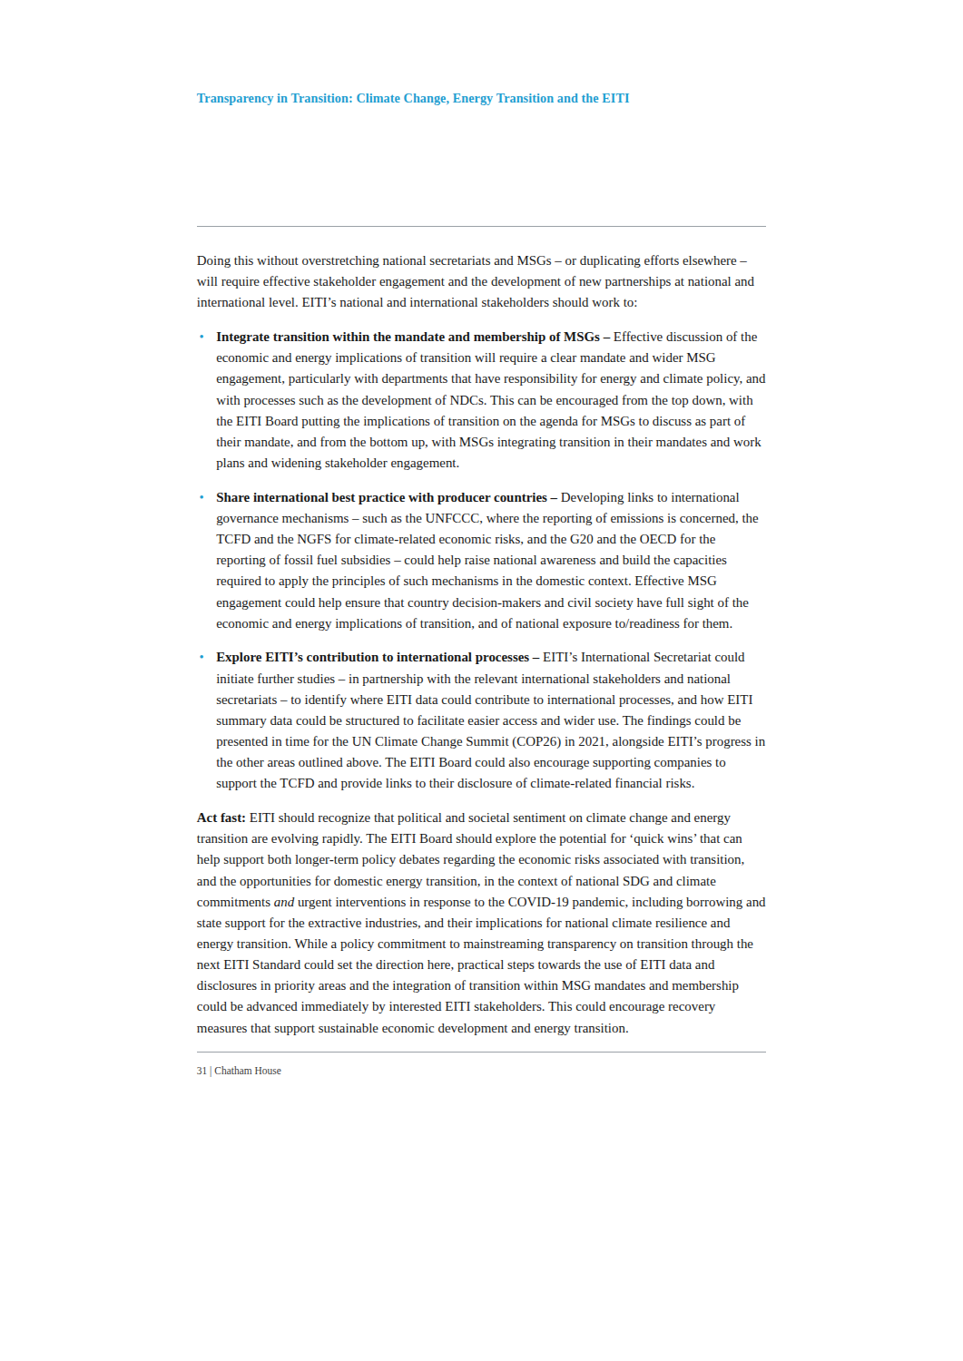Transparency in Transition: Climate Change, Energy Transition and the EITI
Doing this without overstretching national secretariats and MSGs – or duplicating efforts elsewhere – will require effective stakeholder engagement and the development of new partnerships at national and international level. EITI’s national and international stakeholders should work to:
Integrate transition within the mandate and membership of MSGs – Effective discussion of the economic and energy implications of transition will require a clear mandate and wider MSG engagement, particularly with departments that have responsibility for energy and climate policy, and with processes such as the development of NDCs. This can be encouraged from the top down, with the EITI Board putting the implications of transition on the agenda for MSGs to discuss as part of their mandate, and from the bottom up, with MSGs integrating transition in their mandates and work plans and widening stakeholder engagement.
Share international best practice with producer countries – Developing links to international governance mechanisms – such as the UNFCCC, where the reporting of emissions is concerned, the TCFD and the NGFS for climate-related economic risks, and the G20 and the OECD for the reporting of fossil fuel subsidies – could help raise national awareness and build the capacities required to apply the principles of such mechanisms in the domestic context. Effective MSG engagement could help ensure that country decision-makers and civil society have full sight of the economic and energy implications of transition, and of national exposure to/readiness for them.
Explore EITI’s contribution to international processes – EITI’s International Secretariat could initiate further studies – in partnership with the relevant international stakeholders and national secretariats – to identify where EITI data could contribute to international processes, and how EITI summary data could be structured to facilitate easier access and wider use. The findings could be presented in time for the UN Climate Change Summit (COP26) in 2021, alongside EITI’s progress in the other areas outlined above. The EITI Board could also encourage supporting companies to support the TCFD and provide links to their disclosure of climate-related financial risks.
Act fast: EITI should recognize that political and societal sentiment on climate change and energy transition are evolving rapidly. The EITI Board should explore the potential for ‘quick wins’ that can help support both longer-term policy debates regarding the economic risks associated with transition, and the opportunities for domestic energy transition, in the context of national SDG and climate commitments and urgent interventions in response to the COVID-19 pandemic, including borrowing and state support for the extractive industries, and their implications for national climate resilience and energy transition. While a policy commitment to mainstreaming transparency on transition through the next EITI Standard could set the direction here, practical steps towards the use of EITI data and disclosures in priority areas and the integration of transition within MSG mandates and membership could be advanced immediately by interested EITI stakeholders. This could encourage recovery measures that support sustainable economic development and energy transition.
31 | Chatham House